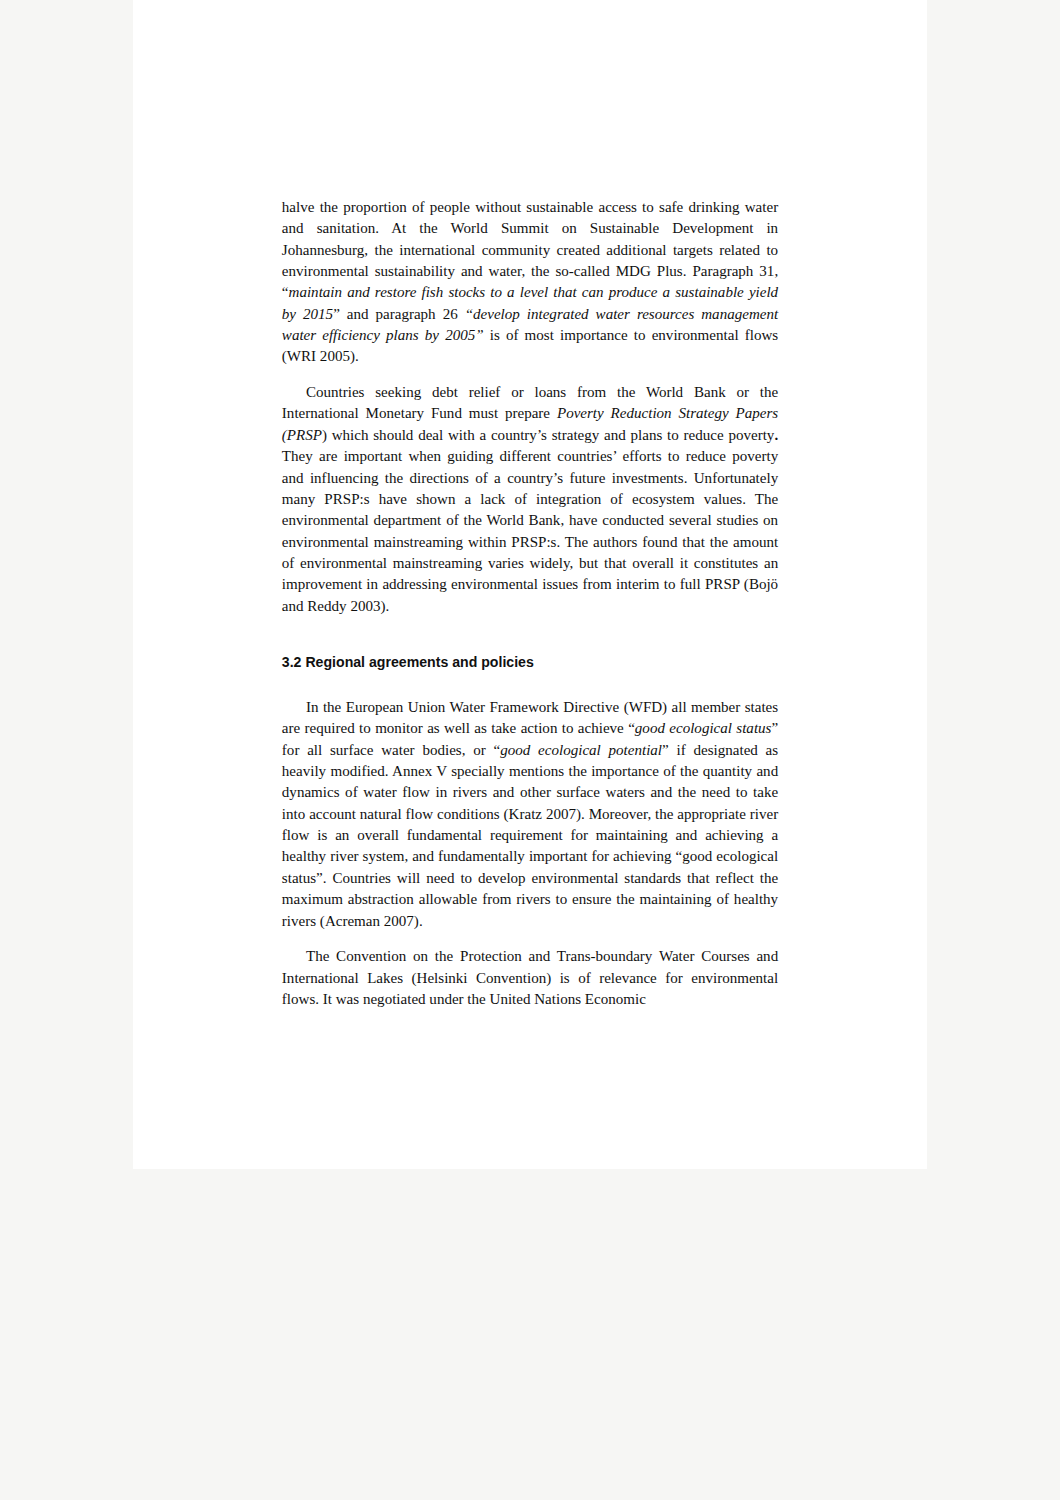halve the proportion of people without sustainable access to safe drinking water and sanitation. At the World Summit on Sustainable Development in Johannesburg, the international community created additional targets related to environmental sustainability and water, the so-called MDG Plus. Paragraph 31, “maintain and restore fish stocks to a level that can produce a sustainable yield by 2015” and paragraph 26 “develop integrated water resources management water efficiency plans by 2005” is of most importance to environmental flows (WRI 2005).
Countries seeking debt relief or loans from the World Bank or the International Monetary Fund must prepare Poverty Reduction Strategy Papers (PRSP) which should deal with a country’s strategy and plans to reduce poverty. They are important when guiding different countries’ efforts to reduce poverty and influencing the directions of a country’s future investments. Unfortunately many PRSP:s have shown a lack of integration of ecosystem values. The environmental department of the World Bank, have conducted several studies on environmental mainstreaming within PRSP:s. The authors found that the amount of environmental mainstreaming varies widely, but that overall it constitutes an improvement in addressing environmental issues from interim to full PRSP (Bojö and Reddy 2003).
3.2 Regional agreements and policies
In the European Union Water Framework Directive (WFD) all member states are required to monitor as well as take action to achieve “good ecological status” for all surface water bodies, or “good ecological potential” if designated as heavily modified. Annex V specially mentions the importance of the quantity and dynamics of water flow in rivers and other surface waters and the need to take into account natural flow conditions (Kratz 2007). Moreover, the appropriate river flow is an overall fundamental requirement for maintaining and achieving a healthy river system, and fundamentally important for achieving “good ecological status”. Countries will need to develop environmental standards that reflect the maximum abstraction allowable from rivers to ensure the maintaining of healthy rivers (Acreman 2007).
The Convention on the Protection and Trans-boundary Water Courses and International Lakes (Helsinki Convention) is of relevance for environmental flows. It was negotiated under the United Nations Economic